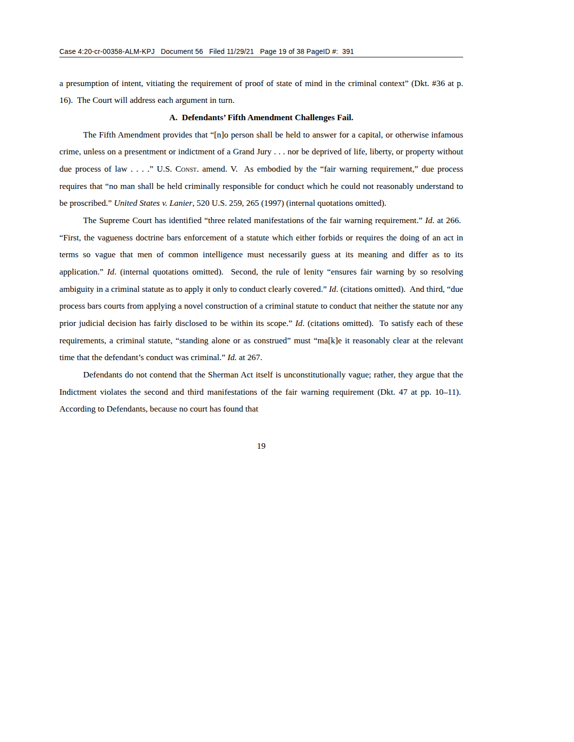Case 4:20-cr-00358-ALM-KPJ Document 56 Filed 11/29/21 Page 19 of 38 PageID #: 391
a presumption of intent, vitiating the requirement of proof of state of mind in the criminal context” (Dkt. #36 at p. 16). The Court will address each argument in turn.
A. Defendants’ Fifth Amendment Challenges Fail.
The Fifth Amendment provides that “[n]o person shall be held to answer for a capital, or otherwise infamous crime, unless on a presentment or indictment of a Grand Jury . . . nor be deprived of life, liberty, or property without due process of law . . . .” U.S. Const. amend. V. As embodied by the “fair warning requirement,” due process requires that “no man shall be held criminally responsible for conduct which he could not reasonably understand to be proscribed.” United States v. Lanier, 520 U.S. 259, 265 (1997) (internal quotations omitted).
The Supreme Court has identified “three related manifestations of the fair warning requirement.” Id. at 266. “First, the vagueness doctrine bars enforcement of a statute which either forbids or requires the doing of an act in terms so vague that men of common intelligence must necessarily guess at its meaning and differ as to its application.” Id. (internal quotations omitted). Second, the rule of lenity “ensures fair warning by so resolving ambiguity in a criminal statute as to apply it only to conduct clearly covered.” Id. (citations omitted). And third, “due process bars courts from applying a novel construction of a criminal statute to conduct that neither the statute nor any prior judicial decision has fairly disclosed to be within its scope.” Id. (citations omitted). To satisfy each of these requirements, a criminal statute, “standing alone or as construed” must “ma[k]e it reasonably clear at the relevant time that the defendant’s conduct was criminal.” Id. at 267.
Defendants do not contend that the Sherman Act itself is unconstitutionally vague; rather, they argue that the Indictment violates the second and third manifestations of the fair warning requirement (Dkt. 47 at pp. 10–11). According to Defendants, because no court has found that
19